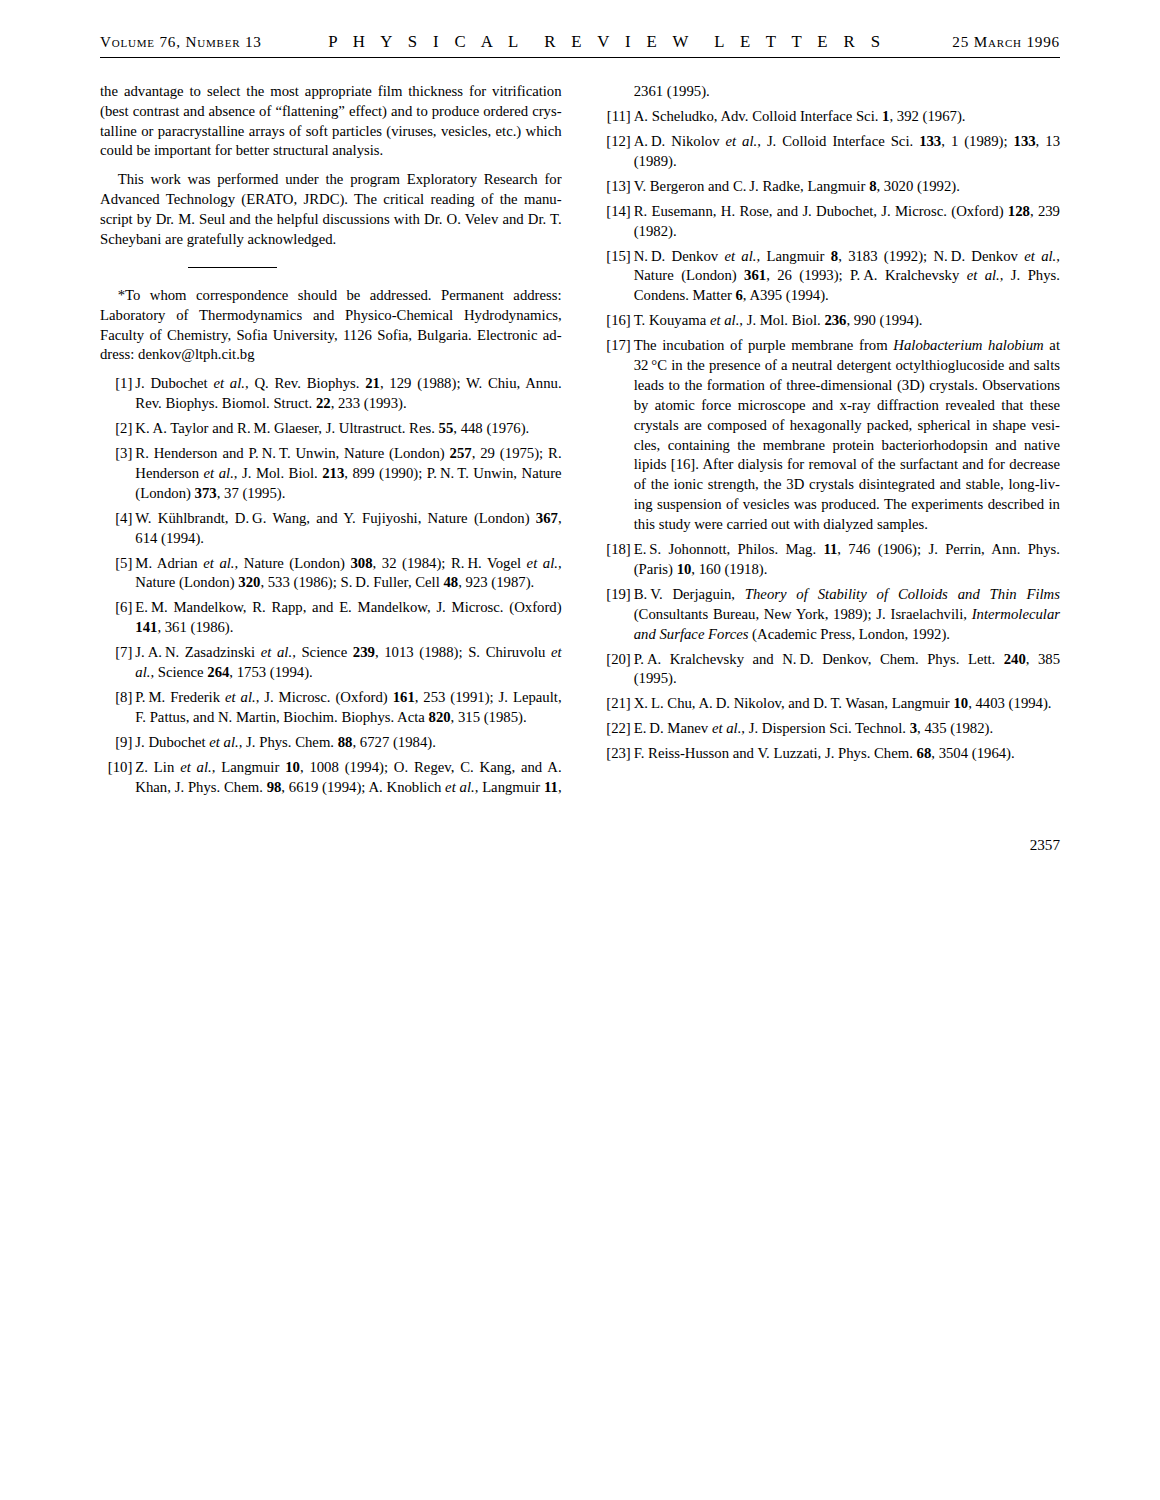Volume 76, Number 13 P H Y S I C A L R E V I E W L E T T E R S 25 March 1996
the advantage to select the most appropriate film thickness for vitrification (best contrast and absence of “flattening” effect) and to produce ordered crystalline or paracrystalline arrays of soft particles (viruses, vesicles, etc.) which could be important for better structural analysis.
This work was performed under the program Exploratory Research for Advanced Technology (ERATO, JRDC). The critical reading of the manuscript by Dr. M. Seul and the helpful discussions with Dr. O. Velev and Dr. T. Scheybani are gratefully acknowledged.
*To whom correspondence should be addressed. Permanent address: Laboratory of Thermodynamics and Physico-Chemical Hydrodynamics, Faculty of Chemistry, Sofia University, 1126 Sofia, Bulgaria. Electronic address: denkov@ltph.cit.bg
J. Dubochet et al., Q. Rev. Biophys. 21, 129 (1988); W. Chiu, Annu. Rev. Biophys. Biomol. Struct. 22, 233 (1993).
K. A. Taylor and R. M. Glaeser, J. Ultrastruct. Res. 55, 448 (1976).
R. Henderson and P. N. T. Unwin, Nature (London) 257, 29 (1975); R. Henderson et al., J. Mol. Biol. 213, 899 (1990); P. N. T. Unwin, Nature (London) 373, 37 (1995).
W. Kühlbrandt, D. G. Wang, and Y. Fujiyoshi, Nature (London) 367, 614 (1994).
M. Adrian et al., Nature (London) 308, 32 (1984); R. H. Vogel et al., Nature (London) 320, 533 (1986); S. D. Fuller, Cell 48, 923 (1987).
E. M. Mandelkow, R. Rapp, and E. Mandelkow, J. Microsc. (Oxford) 141, 361 (1986).
J. A. N. Zasadzinski et al., Science 239, 1013 (1988); S. Chiruvolu et al., Science 264, 1753 (1994).
P. M. Frederik et al., J. Microsc. (Oxford) 161, 253 (1991); J. Lepault, F. Pattus, and N. Martin, Biochim. Biophys. Acta 820, 315 (1985).
J. Dubochet et al., J. Phys. Chem. 88, 6727 (1984).
Z. Lin et al., Langmuir 10, 1008 (1994); O. Regev, C. Kang, and A. Khan, J. Phys. Chem. 98, 6619 (1994); A. Knoblich et al., Langmuir 11, 2361 (1995).
A. Scheludko, Adv. Colloid Interface Sci. 1, 392 (1967).
A. D. Nikolov et al., J. Colloid Interface Sci. 133, 1 (1989); 133, 13 (1989).
V. Bergeron and C. J. Radke, Langmuir 8, 3020 (1992).
R. Eusemann, H. Rose, and J. Dubochet, J. Microsc. (Oxford) 128, 239 (1982).
N. D. Denkov et al., Langmuir 8, 3183 (1992); N. D. Denkov et al., Nature (London) 361, 26 (1993); P. A. Kralchevsky et al., J. Phys. Condens. Matter 6, A395 (1994).
T. Kouyama et al., J. Mol. Biol. 236, 990 (1994).
The incubation of purple membrane from Halobacterium halobium at 32 °C in the presence of a neutral detergent octylthioglucoside and salts leads to the formation of three-dimensional (3D) crystals. Observations by atomic force microscope and x-ray diffraction revealed that these crystals are composed of hexagonally packed, spherical in shape vesicles, containing the membrane protein bacteriorhodopsin and native lipids [16]. After dialysis for removal of the surfactant and for decrease of the ionic strength, the 3D crystals disintegrated and stable, long-living suspension of vesicles was produced. The experiments described in this study were carried out with dialyzed samples.
E. S. Johonnott, Philos. Mag. 11, 746 (1906); J. Perrin, Ann. Phys. (Paris) 10, 160 (1918).
B. V. Derjaguin, Theory of Stability of Colloids and Thin Films (Consultants Bureau, New York, 1989); J. Israelachvili, Intermolecular and Surface Forces (Academic Press, London, 1992).
P. A. Kralchevsky and N. D. Denkov, Chem. Phys. Lett. 240, 385 (1995).
X. L. Chu, A. D. Nikolov, and D. T. Wasan, Langmuir 10, 4403 (1994).
E. D. Manev et al., J. Dispersion Sci. Technol. 3, 435 (1982).
F. Reiss-Husson and V. Luzzati, J. Phys. Chem. 68, 3504 (1964).
2357